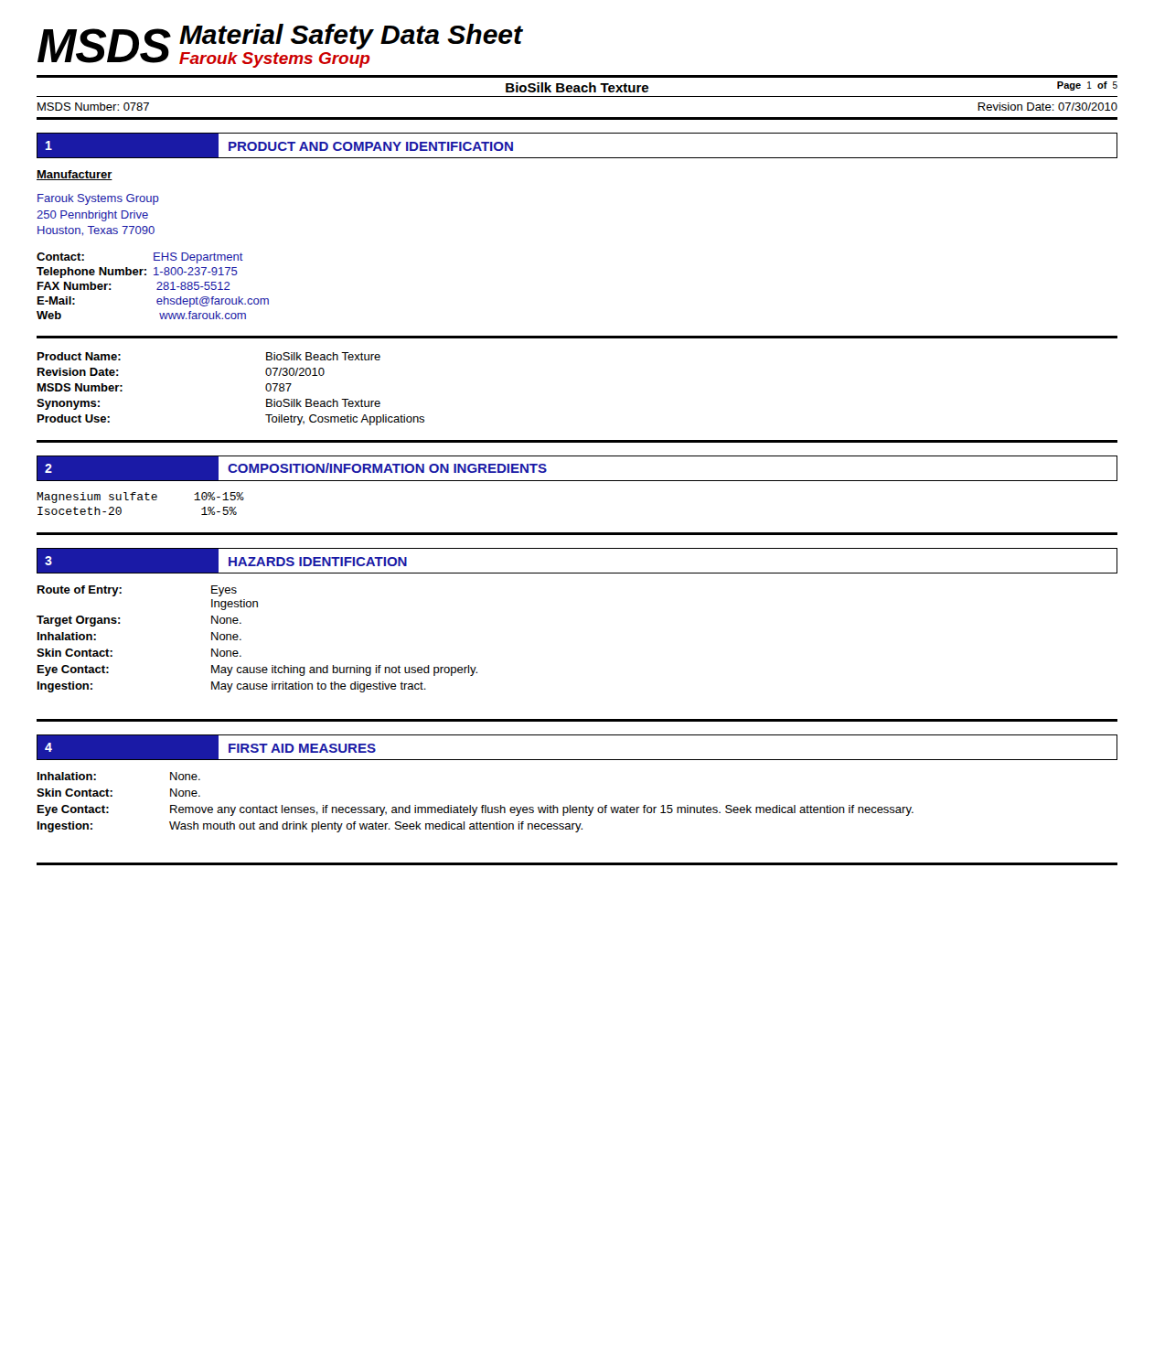MSDS
Material Safety Data Sheet
Farouk Systems Group
BioSilk Beach Texture Page 1 of 5
MSDS Number: 0787
Revision Date: 07/30/2010
1
PRODUCT AND COMPANY IDENTIFICATION
Manufacturer
Farouk Systems Group
250 Pennbright Drive
Houston, Texas 77090
| Contact: | EHS Department |
| Telephone Number: | 1-800-237-9175 |
| FAX Number: | 281-885-5512 |
| E-Mail: | ehsdept@farouk.com |
| Web | www.farouk.com |
| Product Name: | BioSilk Beach Texture |
| Revision Date: | 07/30/2010 |
| MSDS Number: | 0787 |
| Synonyms: | BioSilk Beach Texture |
| Product Use: | Toiletry, Cosmetic Applications |
2
COMPOSITION/INFORMATION ON INGREDIENTS
Magnesium sulfate 10%-15% Isoceteth-20 1%-5%
3
HAZARDS IDENTIFICATION
| Route of Entry: | Eyes Ingestion |
| Target Organs: | None. |
| Inhalation: | None. |
| Skin Contact: | None. |
| Eye Contact: | May cause itching and burning if not used properly. |
| Ingestion: | May cause irritation to the digestive tract. |
4
FIRST AID MEASURES
| Inhalation: | None. |
| Skin Contact: | None. |
| Eye Contact: | Remove any contact lenses, if necessary, and immediately flush eyes with plenty of water for 15 minutes. Seek medical attention if necessary. |
| Ingestion: | Wash mouth out and drink plenty of water. Seek medical attention if necessary. |